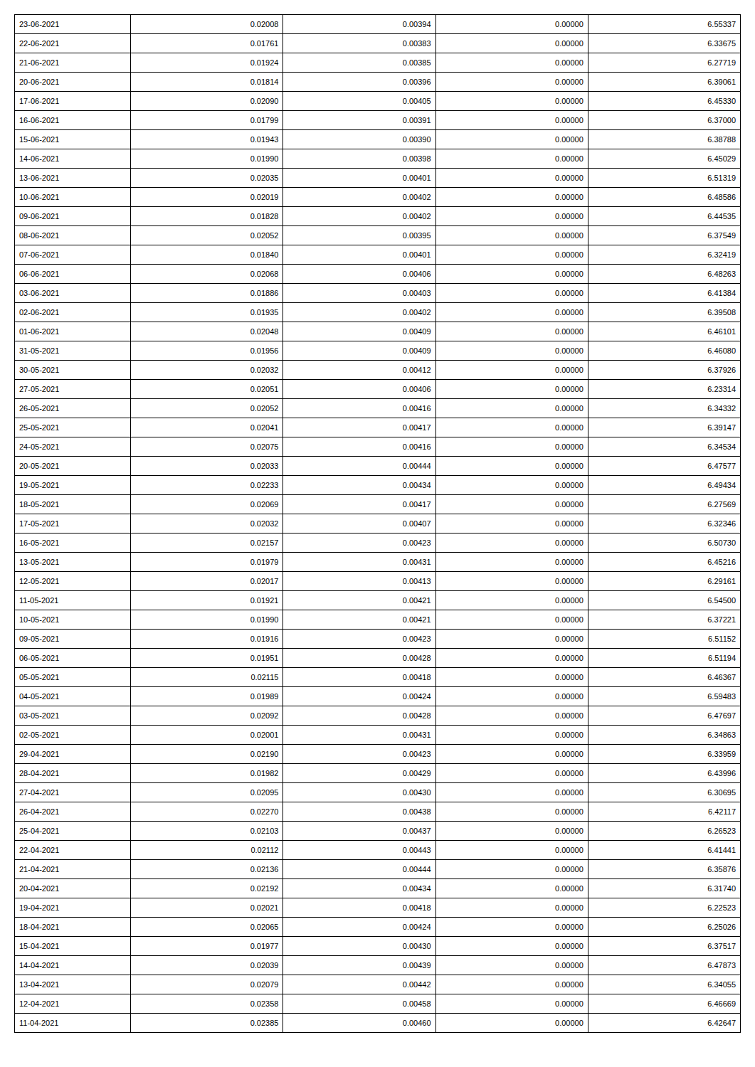| 23-06-2021 | 0.02008 | 0.00394 | 0.00000 | 6.55337 |
| 22-06-2021 | 0.01761 | 0.00383 | 0.00000 | 6.33675 |
| 21-06-2021 | 0.01924 | 0.00385 | 0.00000 | 6.27719 |
| 20-06-2021 | 0.01814 | 0.00396 | 0.00000 | 6.39061 |
| 17-06-2021 | 0.02090 | 0.00405 | 0.00000 | 6.45330 |
| 16-06-2021 | 0.01799 | 0.00391 | 0.00000 | 6.37000 |
| 15-06-2021 | 0.01943 | 0.00390 | 0.00000 | 6.38788 |
| 14-06-2021 | 0.01990 | 0.00398 | 0.00000 | 6.45029 |
| 13-06-2021 | 0.02035 | 0.00401 | 0.00000 | 6.51319 |
| 10-06-2021 | 0.02019 | 0.00402 | 0.00000 | 6.48586 |
| 09-06-2021 | 0.01828 | 0.00402 | 0.00000 | 6.44535 |
| 08-06-2021 | 0.02052 | 0.00395 | 0.00000 | 6.37549 |
| 07-06-2021 | 0.01840 | 0.00401 | 0.00000 | 6.32419 |
| 06-06-2021 | 0.02068 | 0.00406 | 0.00000 | 6.48263 |
| 03-06-2021 | 0.01886 | 0.00403 | 0.00000 | 6.41384 |
| 02-06-2021 | 0.01935 | 0.00402 | 0.00000 | 6.39508 |
| 01-06-2021 | 0.02048 | 0.00409 | 0.00000 | 6.46101 |
| 31-05-2021 | 0.01956 | 0.00409 | 0.00000 | 6.46080 |
| 30-05-2021 | 0.02032 | 0.00412 | 0.00000 | 6.37926 |
| 27-05-2021 | 0.02051 | 0.00406 | 0.00000 | 6.23314 |
| 26-05-2021 | 0.02052 | 0.00416 | 0.00000 | 6.34332 |
| 25-05-2021 | 0.02041 | 0.00417 | 0.00000 | 6.39147 |
| 24-05-2021 | 0.02075 | 0.00416 | 0.00000 | 6.34534 |
| 20-05-2021 | 0.02033 | 0.00444 | 0.00000 | 6.47577 |
| 19-05-2021 | 0.02233 | 0.00434 | 0.00000 | 6.49434 |
| 18-05-2021 | 0.02069 | 0.00417 | 0.00000 | 6.27569 |
| 17-05-2021 | 0.02032 | 0.00407 | 0.00000 | 6.32346 |
| 16-05-2021 | 0.02157 | 0.00423 | 0.00000 | 6.50730 |
| 13-05-2021 | 0.01979 | 0.00431 | 0.00000 | 6.45216 |
| 12-05-2021 | 0.02017 | 0.00413 | 0.00000 | 6.29161 |
| 11-05-2021 | 0.01921 | 0.00421 | 0.00000 | 6.54500 |
| 10-05-2021 | 0.01990 | 0.00421 | 0.00000 | 6.37221 |
| 09-05-2021 | 0.01916 | 0.00423 | 0.00000 | 6.51152 |
| 06-05-2021 | 0.01951 | 0.00428 | 0.00000 | 6.51194 |
| 05-05-2021 | 0.02115 | 0.00418 | 0.00000 | 6.46367 |
| 04-05-2021 | 0.01989 | 0.00424 | 0.00000 | 6.59483 |
| 03-05-2021 | 0.02092 | 0.00428 | 0.00000 | 6.47697 |
| 02-05-2021 | 0.02001 | 0.00431 | 0.00000 | 6.34863 |
| 29-04-2021 | 0.02190 | 0.00423 | 0.00000 | 6.33959 |
| 28-04-2021 | 0.01982 | 0.00429 | 0.00000 | 6.43996 |
| 27-04-2021 | 0.02095 | 0.00430 | 0.00000 | 6.30695 |
| 26-04-2021 | 0.02270 | 0.00438 | 0.00000 | 6.42117 |
| 25-04-2021 | 0.02103 | 0.00437 | 0.00000 | 6.26523 |
| 22-04-2021 | 0.02112 | 0.00443 | 0.00000 | 6.41441 |
| 21-04-2021 | 0.02136 | 0.00444 | 0.00000 | 6.35876 |
| 20-04-2021 | 0.02192 | 0.00434 | 0.00000 | 6.31740 |
| 19-04-2021 | 0.02021 | 0.00418 | 0.00000 | 6.22523 |
| 18-04-2021 | 0.02065 | 0.00424 | 0.00000 | 6.25026 |
| 15-04-2021 | 0.01977 | 0.00430 | 0.00000 | 6.37517 |
| 14-04-2021 | 0.02039 | 0.00439 | 0.00000 | 6.47873 |
| 13-04-2021 | 0.02079 | 0.00442 | 0.00000 | 6.34055 |
| 12-04-2021 | 0.02358 | 0.00458 | 0.00000 | 6.46669 |
| 11-04-2021 | 0.02385 | 0.00460 | 0.00000 | 6.42647 |